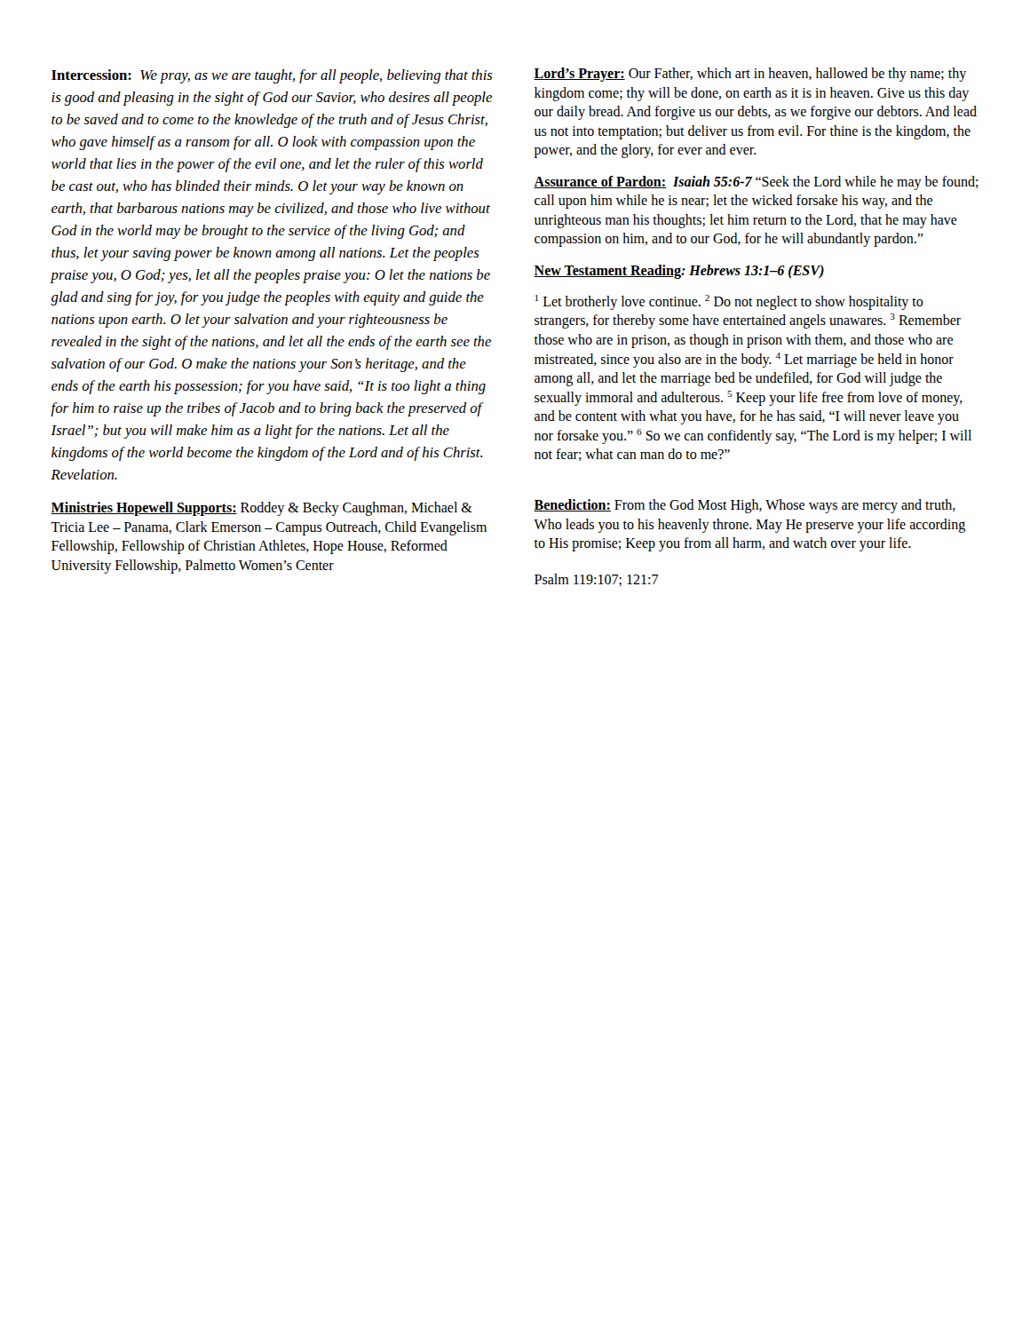Intercession: We pray, as we are taught, for all people, believing that this is good and pleasing in the sight of God our Savior, who desires all people to be saved and to come to the knowledge of the truth and of Jesus Christ, who gave himself as a ransom for all. O look with compassion upon the world that lies in the power of the evil one, and let the ruler of this world be cast out, who has blinded their minds. O let your way be known on earth, that barbarous nations may be civilized, and those who live without God in the world may be brought to the service of the living God; and thus, let your saving power be known among all nations. Let the peoples praise you, O God; yes, let all the peoples praise you: O let the nations be glad and sing for joy, for you judge the peoples with equity and guide the nations upon earth. O let your salvation and your righteousness be revealed in the sight of the nations, and let all the ends of the earth see the salvation of our God. O make the nations your Son’s heritage, and the ends of the earth his possession; for you have said, “It is too light a thing for him to raise up the tribes of Jacob and to bring back the preserved of Israel”; but you will make him as a light for the nations. Let all the kingdoms of the world become the kingdom of the Lord and of his Christ. Revelation.
Ministries Hopewell Supports: Roddey & Becky Caughman, Michael & Tricia Lee – Panama, Clark Emerson – Campus Outreach, Child Evangelism Fellowship, Fellowship of Christian Athletes, Hope House, Reformed University Fellowship, Palmetto Women’s Center
Lord’s Prayer: Our Father, which art in heaven, hallowed be thy name; thy kingdom come; thy will be done, on earth as it is in heaven. Give us this day our daily bread. And forgive us our debts, as we forgive our debtors. And lead us not into temptation; but deliver us from evil. For thine is the kingdom, the power, and the glory, for ever and ever.
Assurance of Pardon: Isaiah 55:6-7 “Seek the Lord while he may be found; call upon him while he is near; let the wicked forsake his way, and the unrighteous man his thoughts; let him return to the Lord, that he may have compassion on him, and to our God, for he will abundantly pardon.”
New Testament Reading: Hebrews 13:1–6 (ESV)
1 Let brotherly love continue. 2 Do not neglect to show hospitality to strangers, for thereby some have entertained angels unawares. 3 Remember those who are in prison, as though in prison with them, and those who are mistreated, since you also are in the body. 4 Let marriage be held in honor among all, and let the marriage bed be undefiled, for God will judge the sexually immoral and adulterous. 5 Keep your life free from love of money, and be content with what you have, for he has said, “I will never leave you nor forsake you.” 6 So we can confidently say, “The Lord is my helper; I will not fear; what can man do to me?”
Benediction: From the God Most High, Whose ways are mercy and truth, Who leads you to his heavenly throne. May He preserve your life according to His promise; Keep you from all harm, and watch over your life.
Psalm 119:107; 121:7